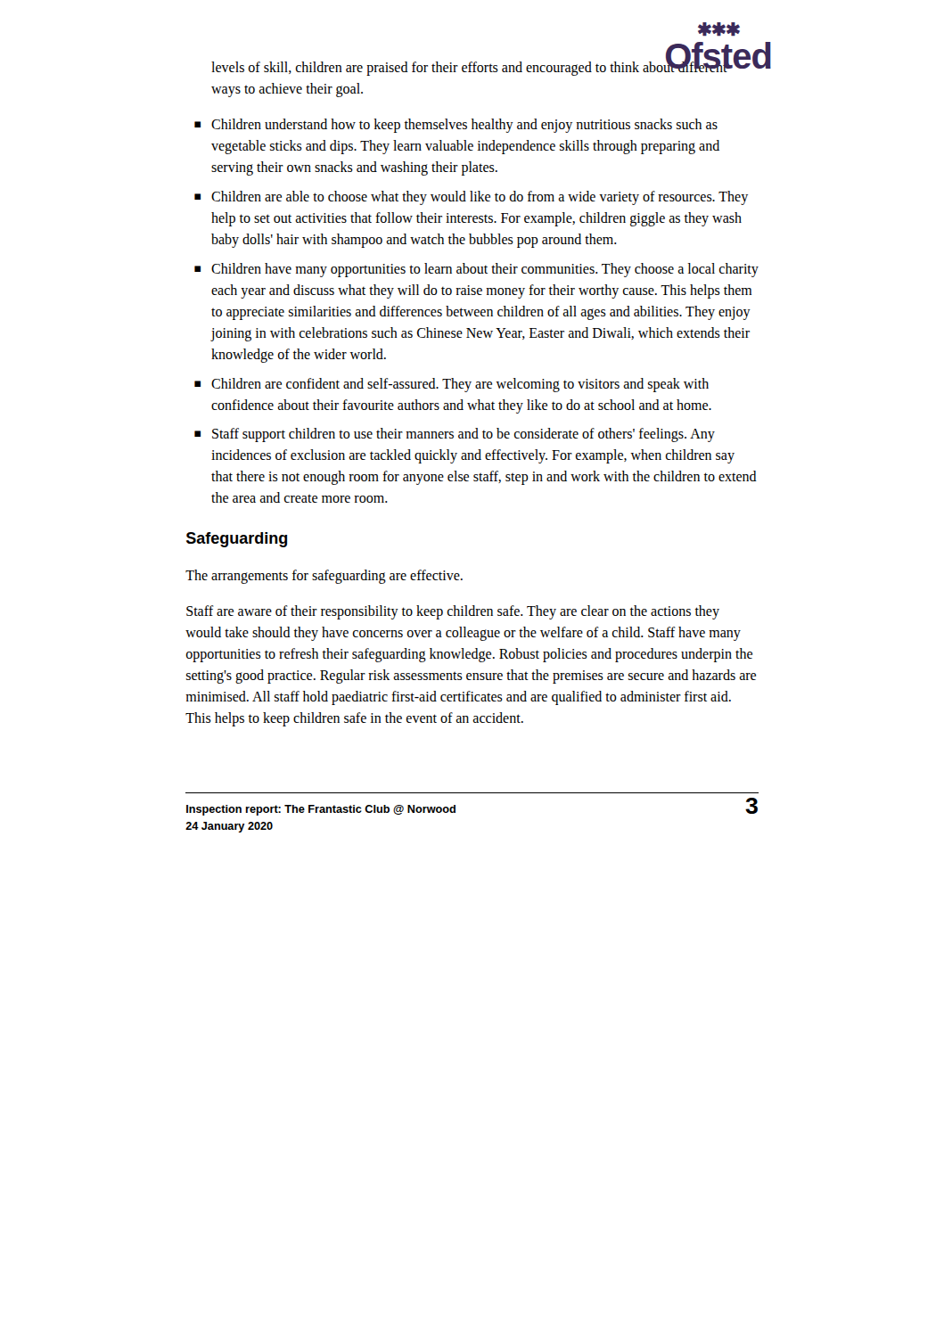✱✱✱
Ofsted
levels of skill, children are praised for their efforts and encouraged to think about different ways to achieve their goal.
Children understand how to keep themselves healthy and enjoy nutritious snacks such as vegetable sticks and dips. They learn valuable independence skills through preparing and serving their own snacks and washing their plates.
Children are able to choose what they would like to do from a wide variety of resources. They help to set out activities that follow their interests. For example, children giggle as they wash baby dolls' hair with shampoo and watch the bubbles pop around them.
Children have many opportunities to learn about their communities. They choose a local charity each year and discuss what they will do to raise money for their worthy cause. This helps them to appreciate similarities and differences between children of all ages and abilities. They enjoy joining in with celebrations such as Chinese New Year, Easter and Diwali, which extends their knowledge of the wider world.
Children are confident and self-assured. They are welcoming to visitors and speak with confidence about their favourite authors and what they like to do at school and at home.
Staff support children to use their manners and to be considerate of others' feelings. Any incidences of exclusion are tackled quickly and effectively. For example, when children say that there is not enough room for anyone else staff, step in and work with the children to extend the area and create more room.
Safeguarding
The arrangements for safeguarding are effective.
Staff are aware of their responsibility to keep children safe. They are clear on the actions they would take should they have concerns over a colleague or the welfare of a child. Staff have many opportunities to refresh their safeguarding knowledge. Robust policies and procedures underpin the setting's good practice. Regular risk assessments ensure that the premises are secure and hazards are minimised. All staff hold paediatric first-aid certificates and are qualified to administer first aid. This helps to keep children safe in the event of an accident.
Inspection report: The Frantastic Club @ Norwood 24 January 2020
3